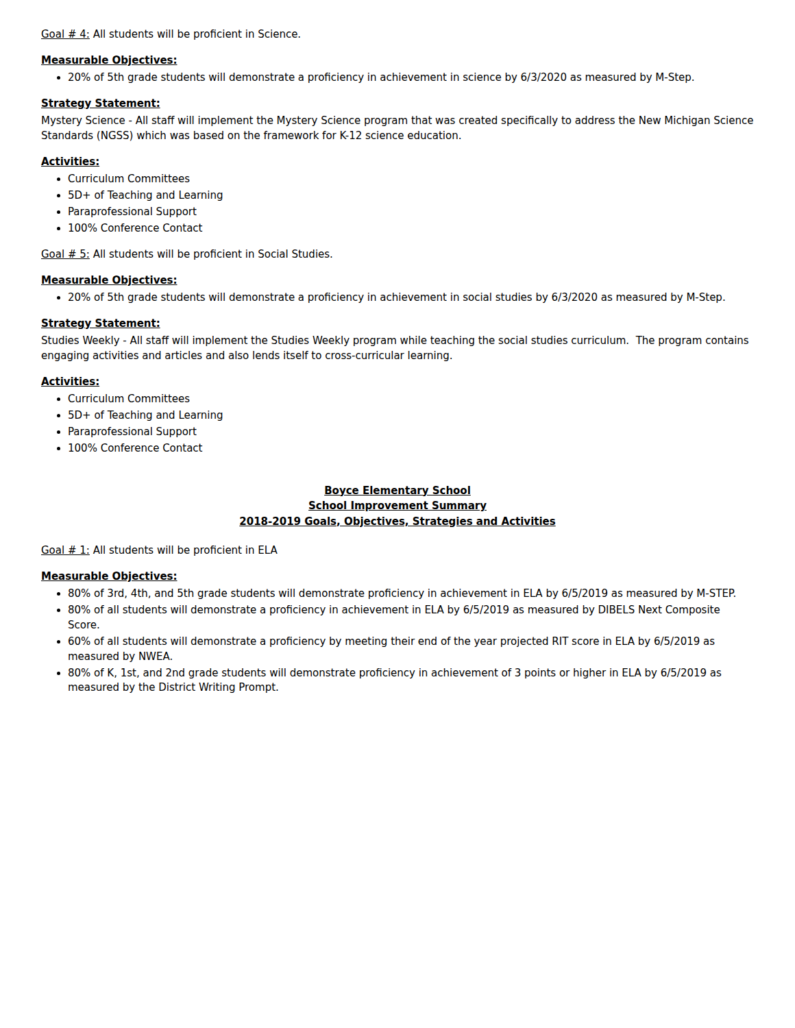Goal # 4: All students will be proficient in Science.
Measurable Objectives:
20% of 5th grade students will demonstrate a proficiency in achievement in science by 6/3/2020 as measured by M-Step.
Strategy Statement:
Mystery Science - All staff will implement the Mystery Science program that was created specifically to address the New Michigan Science Standards (NGSS) which was based on the framework for K-12 science education.
Activities:
Curriculum Committees
5D+ of Teaching and Learning
Paraprofessional Support
100% Conference Contact
Goal # 5: All students will be proficient in Social Studies.
Measurable Objectives:
20% of 5th grade students will demonstrate a proficiency in achievement in social studies by 6/3/2020 as measured by M-Step.
Strategy Statement:
Studies Weekly - All staff will implement the Studies Weekly program while teaching the social studies curriculum. The program contains engaging activities and articles and also lends itself to cross-curricular learning.
Activities:
Curriculum Committees
5D+ of Teaching and Learning
Paraprofessional Support
100% Conference Contact
Boyce Elementary School
School Improvement Summary
2018-2019 Goals, Objectives, Strategies and Activities
Goal # 1: All students will be proficient in ELA
Measurable Objectives:
80% of 3rd, 4th, and 5th grade students will demonstrate proficiency in achievement in ELA by 6/5/2019 as measured by M-STEP.
80% of all students will demonstrate a proficiency in achievement in ELA by 6/5/2019 as measured by DIBELS Next Composite Score.
60% of all students will demonstrate a proficiency by meeting their end of the year projected RIT score in ELA by 6/5/2019 as measured by NWEA.
80% of K, 1st, and 2nd grade students will demonstrate proficiency in achievement of 3 points or higher in ELA by 6/5/2019 as measured by the District Writing Prompt.